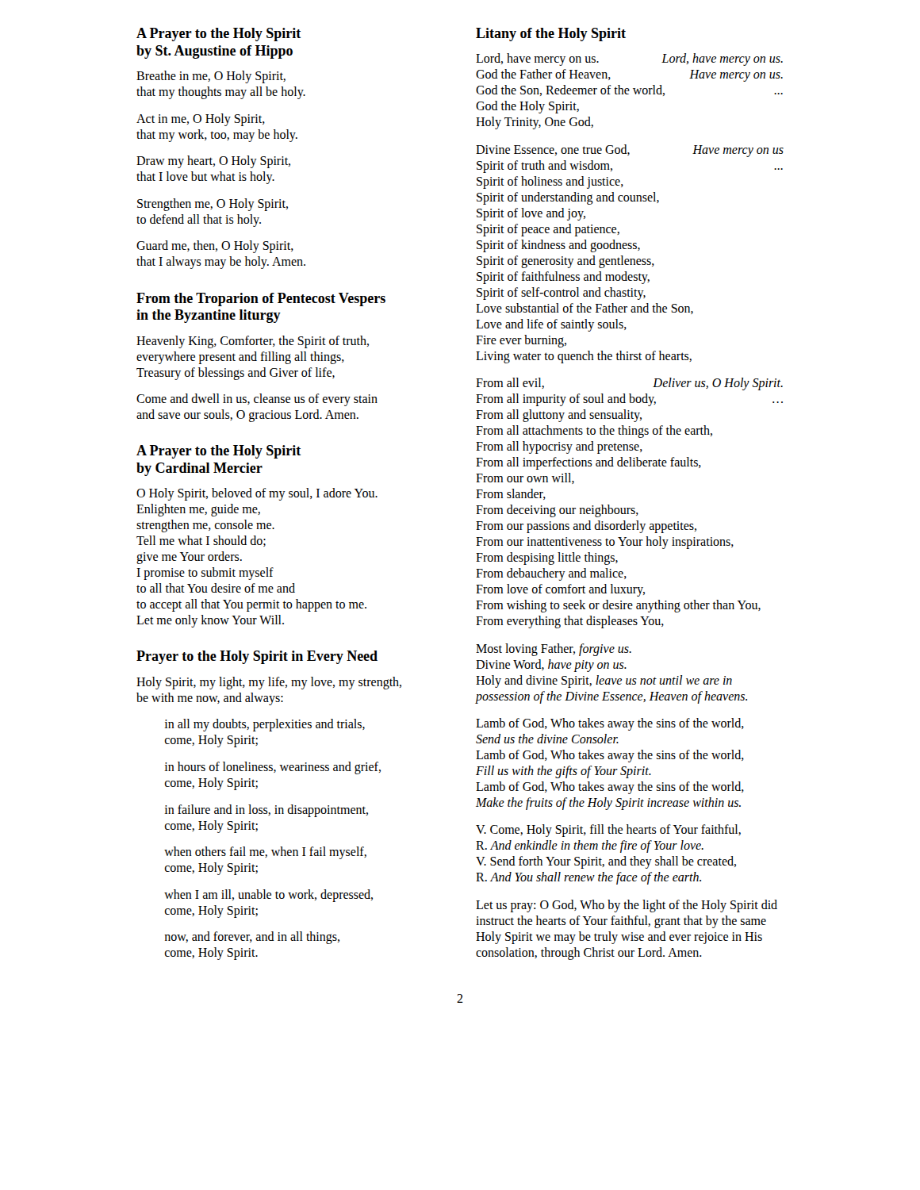A Prayer to the Holy Spirit
by St. Augustine of Hippo
Breathe in me, O Holy Spirit,
that my thoughts may all be holy.
Act in me, O Holy Spirit,
that my work, too, may be holy.
Draw my heart, O Holy Spirit,
that I love but what is holy.
Strengthen me, O Holy Spirit,
to defend all that is holy.
Guard me, then, O Holy Spirit,
that I always may be holy. Amen.
From the Troparion of Pentecost Vespers
in the Byzantine liturgy
Heavenly King, Comforter, the Spirit of truth,
everywhere present and filling all things,
Treasury of blessings and Giver of life,
Come and dwell in us, cleanse us of every stain
and save our souls, O gracious Lord. Amen.
A Prayer to the Holy Spirit
by Cardinal Mercier
O Holy Spirit, beloved of my soul, I adore You.
Enlighten me, guide me,
strengthen me, console me.
Tell me what I should do;
give me Your orders.
I promise to submit myself
to all that You desire of me and
to accept all that You permit to happen to me.
Let me only know Your Will.
Prayer to the Holy Spirit in Every Need
Holy Spirit, my light, my life, my love, my strength,
be with me now, and always:
in all my doubts, perplexities and trials,
come, Holy Spirit;
in hours of loneliness, weariness and grief,
come, Holy Spirit;
in failure and in loss, in disappointment,
come, Holy Spirit;
when others fail me, when I fail myself,
come, Holy Spirit;
when I am ill, unable to work, depressed,
come, Holy Spirit;
now, and forever, and in all things,
come, Holy Spirit.
Litany of the Holy Spirit
Lord, have mercy on us. Lord, have mercy on us.
God the Father of Heaven, Have mercy on us.
God the Son, Redeemer of the world,...
God the Holy Spirit,
Holy Trinity, One God,
Divine Essence, one true God, Have mercy on us
Spirit of truth and wisdom,...
Spirit of holiness and justice,
Spirit of understanding and counsel,
Spirit of love and joy,
Spirit of peace and patience,
Spirit of kindness and goodness,
Spirit of generosity and gentleness,
Spirit of faithfulness and modesty,
Spirit of self-control and chastity,
Love substantial of the Father and the Son,
Love and life of saintly souls,
Fire ever burning,
Living water to quench the thirst of hearts,
From all evil, Deliver us, O Holy Spirit.
From all impurity of soul and body,…
From all gluttony and sensuality,
From all attachments to the things of the earth,
From all hypocrisy and pretense,
From all imperfections and deliberate faults,
From our own will,
From slander,
From deceiving our neighbours,
From our passions and disorderly appetites,
From our inattentiveness to Your holy inspirations,
From despising little things,
From debauchery and malice,
From love of comfort and luxury,
From wishing to seek or desire anything other than You,
From everything that displeases You,
Most loving Father, forgive us.
Divine Word, have pity on us.
Holy and divine Spirit, leave us not until we are in possession of the Divine Essence, Heaven of heavens.
Lamb of God, Who takes away the sins of the world,
Send us the divine Consoler.
Lamb of God, Who takes away the sins of the world,
Fill us with the gifts of Your Spirit.
Lamb of God, Who takes away the sins of the world,
Make the fruits of the Holy Spirit increase within us.
V. Come, Holy Spirit, fill the hearts of Your faithful,
R. And enkindle in them the fire of Your love.
V. Send forth Your Spirit, and they shall be created,
R. And You shall renew the face of the earth.
Let us pray: O God, Who by the light of the Holy Spirit did instruct the hearts of Your faithful, grant that by the same Holy Spirit we may be truly wise and ever rejoice in His consolation, through Christ our Lord. Amen.
2